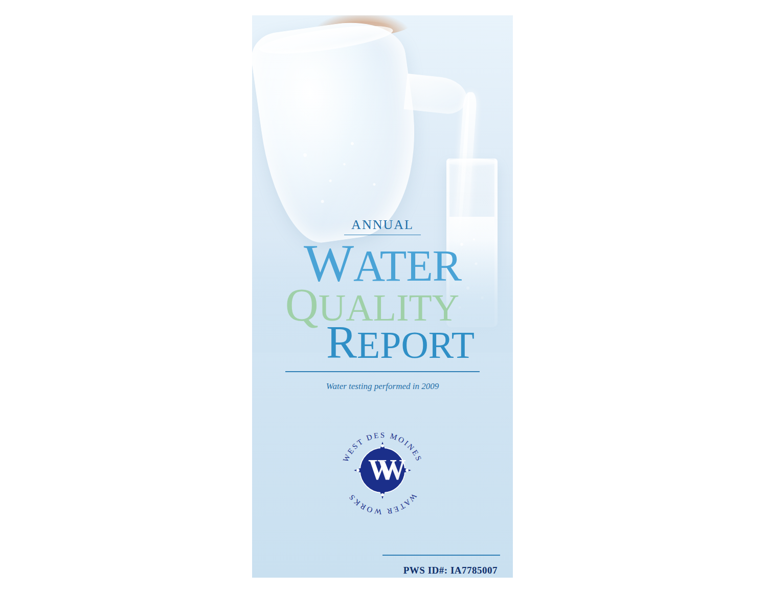Annual
WATER
QUALITY
REPORT
Water testing performed in 2009
WEST DES MOINES WATER WORKS W W
PWS ID#: IA7785007